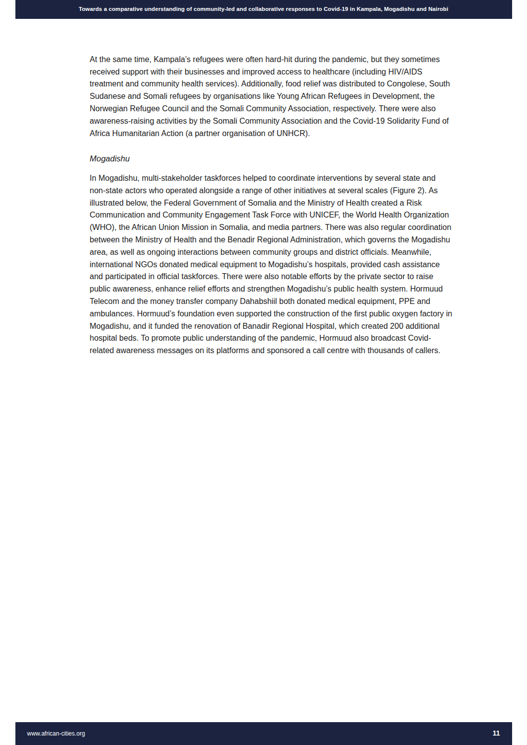Towards a comparative understanding of community-led and collaborative responses to Covid-19 in Kampala, Mogadishu and Nairobi
At the same time, Kampala’s refugees were often hard-hit during the pandemic, but they sometimes received support with their businesses and improved access to healthcare (including HIV/AIDS treatment and community health services). Additionally, food relief was distributed to Congolese, South Sudanese and Somali refugees by organisations like Young African Refugees in Development, the Norwegian Refugee Council and the Somali Community Association, respectively. There were also awareness-raising activities by the Somali Community Association and the Covid-19 Solidarity Fund of Africa Humanitarian Action (a partner organisation of UNHCR).
Mogadishu
In Mogadishu, multi-stakeholder taskforces helped to coordinate interventions by several state and non-state actors who operated alongside a range of other initiatives at several scales (Figure 2). As illustrated below, the Federal Government of Somalia and the Ministry of Health created a Risk Communication and Community Engagement Task Force with UNICEF, the World Health Organization (WHO), the African Union Mission in Somalia, and media partners. There was also regular coordination between the Ministry of Health and the Benadir Regional Administration, which governs the Mogadishu area, as well as ongoing interactions between community groups and district officials. Meanwhile, international NGOs donated medical equipment to Mogadishu’s hospitals, provided cash assistance and participated in official taskforces. There were also notable efforts by the private sector to raise public awareness, enhance relief efforts and strengthen Mogadishu’s public health system. Hormuud Telecom and the money transfer company Dahabshiil both donated medical equipment, PPE and ambulances. Hormuud’s foundation even supported the construction of the first public oxygen factory in Mogadishu, and it funded the renovation of Banadir Regional Hospital, which created 200 additional hospital beds. To promote public understanding of the pandemic, Hormuud also broadcast Covid-related awareness messages on its platforms and sponsored a call centre with thousands of callers.
www.african-cities.org 11